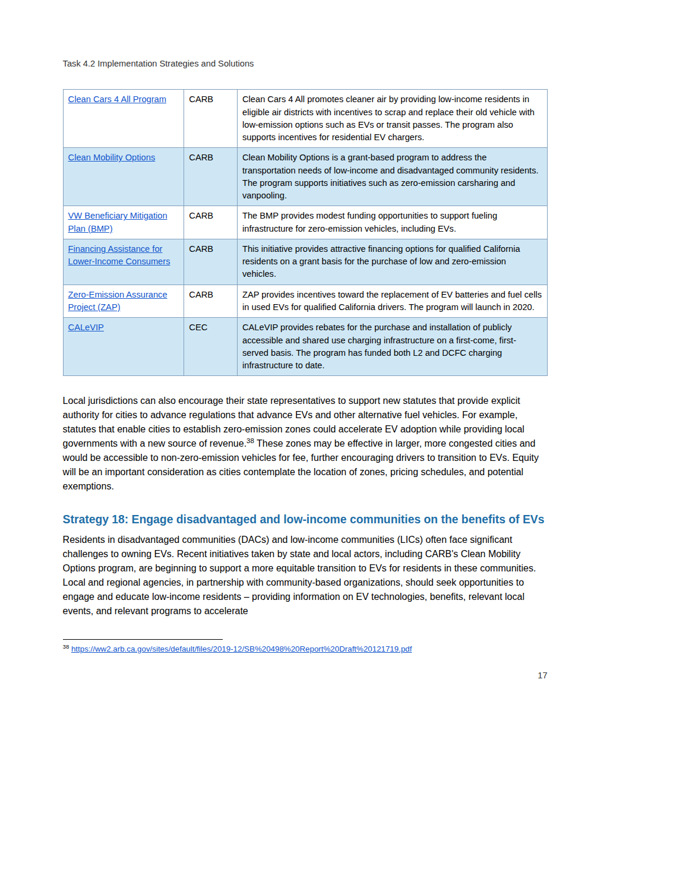Task 4.2 Implementation Strategies and Solutions
| Clean Cars 4 All Program | CARB | Clean Cars 4 All promotes cleaner air by providing low-income residents in eligible air districts with incentives to scrap and replace their old vehicle with low-emission options such as EVs or transit passes. The program also supports incentives for residential EV chargers. |
| Clean Mobility Options | CARB | Clean Mobility Options is a grant-based program to address the transportation needs of low-income and disadvantaged community residents. The program supports initiatives such as zero-emission carsharing and vanpooling. |
| VW Beneficiary Mitigation Plan (BMP) | CARB | The BMP provides modest funding opportunities to support fueling infrastructure for zero-emission vehicles, including EVs. |
| Financing Assistance for Lower-Income Consumers | CARB | This initiative provides attractive financing options for qualified California residents on a grant basis for the purchase of low and zero-emission vehicles. |
| Zero-Emission Assurance Project (ZAP) | CARB | ZAP provides incentives toward the replacement of EV batteries and fuel cells in used EVs for qualified California drivers. The program will launch in 2020. |
| CALeVIP | CEC | CALeVIP provides rebates for the purchase and installation of publicly accessible and shared use charging infrastructure on a first-come, first-served basis. The program has funded both L2 and DCFC charging infrastructure to date. |
Local jurisdictions can also encourage their state representatives to support new statutes that provide explicit authority for cities to advance regulations that advance EVs and other alternative fuel vehicles. For example, statutes that enable cities to establish zero-emission zones could accelerate EV adoption while providing local governments with a new source of revenue.38 These zones may be effective in larger, more congested cities and would be accessible to non-zero-emission vehicles for fee, further encouraging drivers to transition to EVs. Equity will be an important consideration as cities contemplate the location of zones, pricing schedules, and potential exemptions.
Strategy 18: Engage disadvantaged and low-income communities on the benefits of EVs
Residents in disadvantaged communities (DACs) and low-income communities (LICs) often face significant challenges to owning EVs. Recent initiatives taken by state and local actors, including CARB's Clean Mobility Options program, are beginning to support a more equitable transition to EVs for residents in these communities. Local and regional agencies, in partnership with community-based organizations, should seek opportunities to engage and educate low-income residents – providing information on EV technologies, benefits, relevant local events, and relevant programs to accelerate
38 https://ww2.arb.ca.gov/sites/default/files/2019-12/SB%20498%20Report%20Draft%20121719.pdf
17